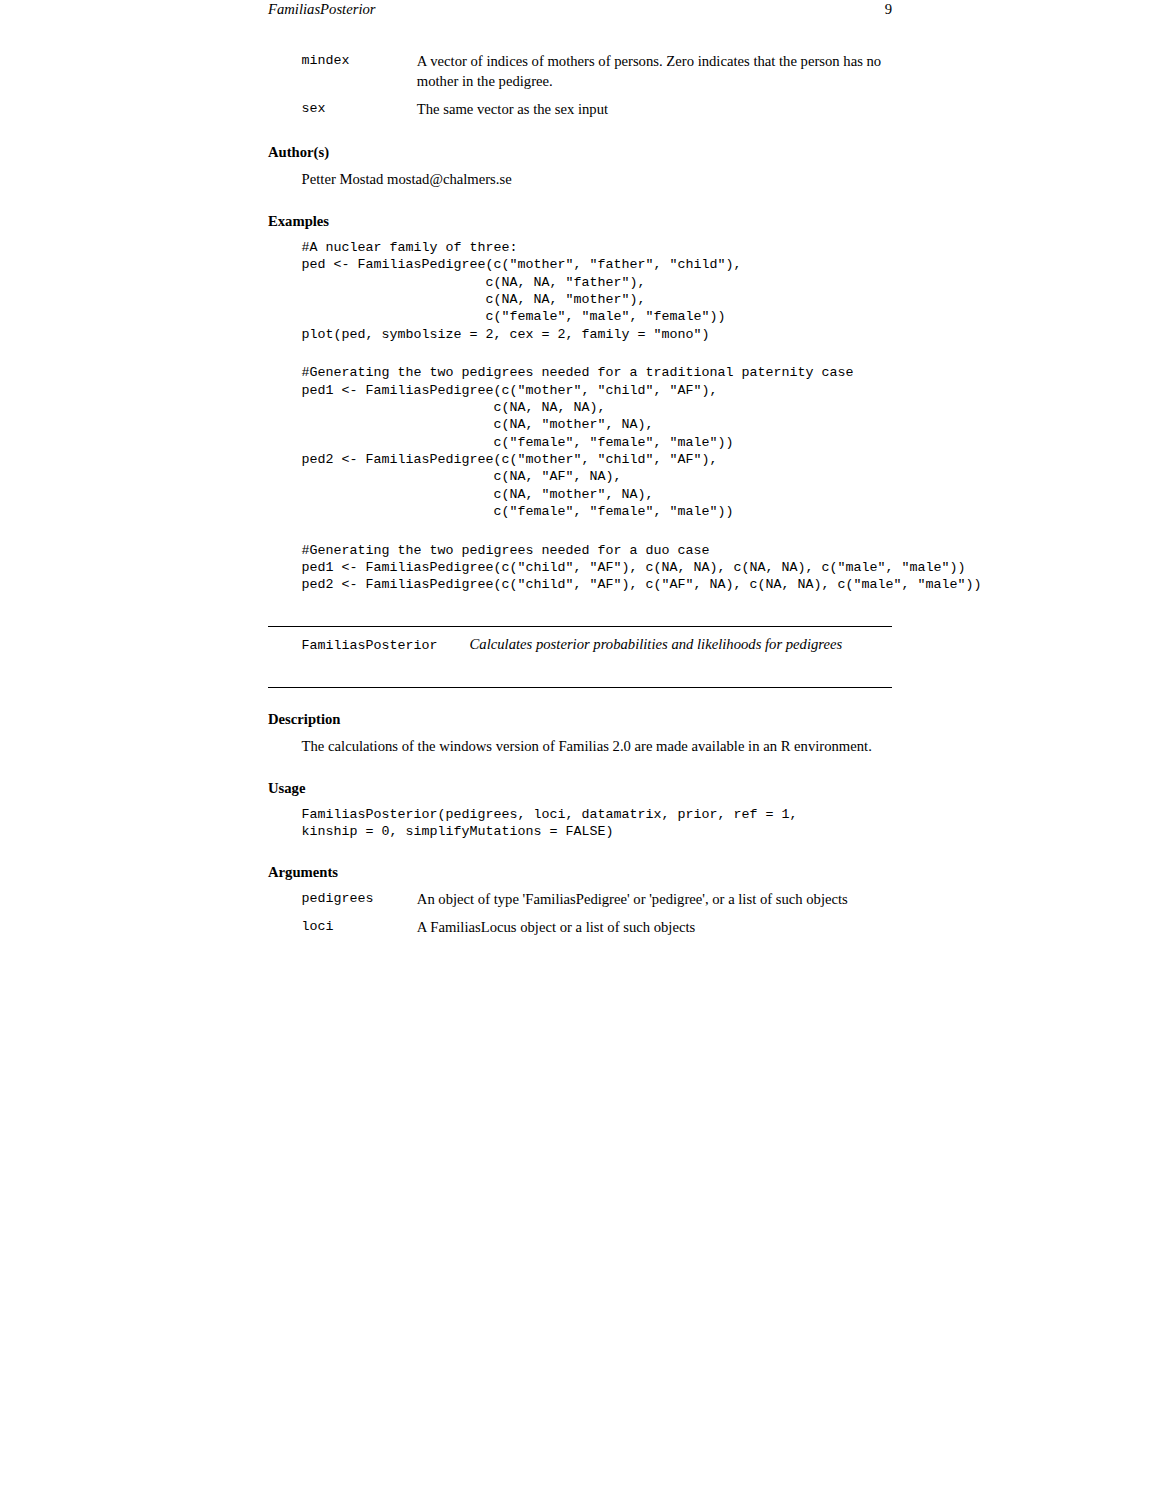FamiliasPosterior 9
mindex
A vector of indices of mothers of persons. Zero indicates that the person has no mother in the pedigree.
sex
The same vector as the sex input
Author(s)
Petter Mostad mostad@chalmers.se
Examples
#A nuclear family of three:
ped <- FamiliasPedigree(c("mother", "father", "child"),
                       c(NA, NA, "father"),
                       c(NA, NA, "mother"),
                       c("female", "male", "female"))
plot(ped, symbolsize = 2, cex = 2, family = "mono")
#Generating the two pedigrees needed for a traditional paternity case
ped1 <- FamiliasPedigree(c("mother", "child", "AF"),
                        c(NA, NA, NA),
                        c(NA, "mother", NA),
                        c("female", "female", "male"))
ped2 <- FamiliasPedigree(c("mother", "child", "AF"),
                        c(NA, "AF", NA),
                        c(NA, "mother", NA),
                        c("female", "female", "male"))
#Generating the two pedigrees needed for a duo case
ped1 <- FamiliasPedigree(c("child", "AF"), c(NA, NA), c(NA, NA), c("male", "male"))
ped2 <- FamiliasPedigree(c("child", "AF"), c("AF", NA), c(NA, NA), c("male", "male"))
FamiliasPosterior Calculates posterior probabilities and likelihoods for pedigrees
Description
The calculations of the windows version of Familias 2.0 are made available in an R environment.
Usage
FamiliasPosterior(pedigrees, loci, datamatrix, prior, ref = 1,
kinship = 0, simplifyMutations = FALSE)
Arguments
pedigrees
An object of type 'FamiliasPedigree' or 'pedigree', or a list of such objects
loci
A FamiliasLocus object or a list of such objects